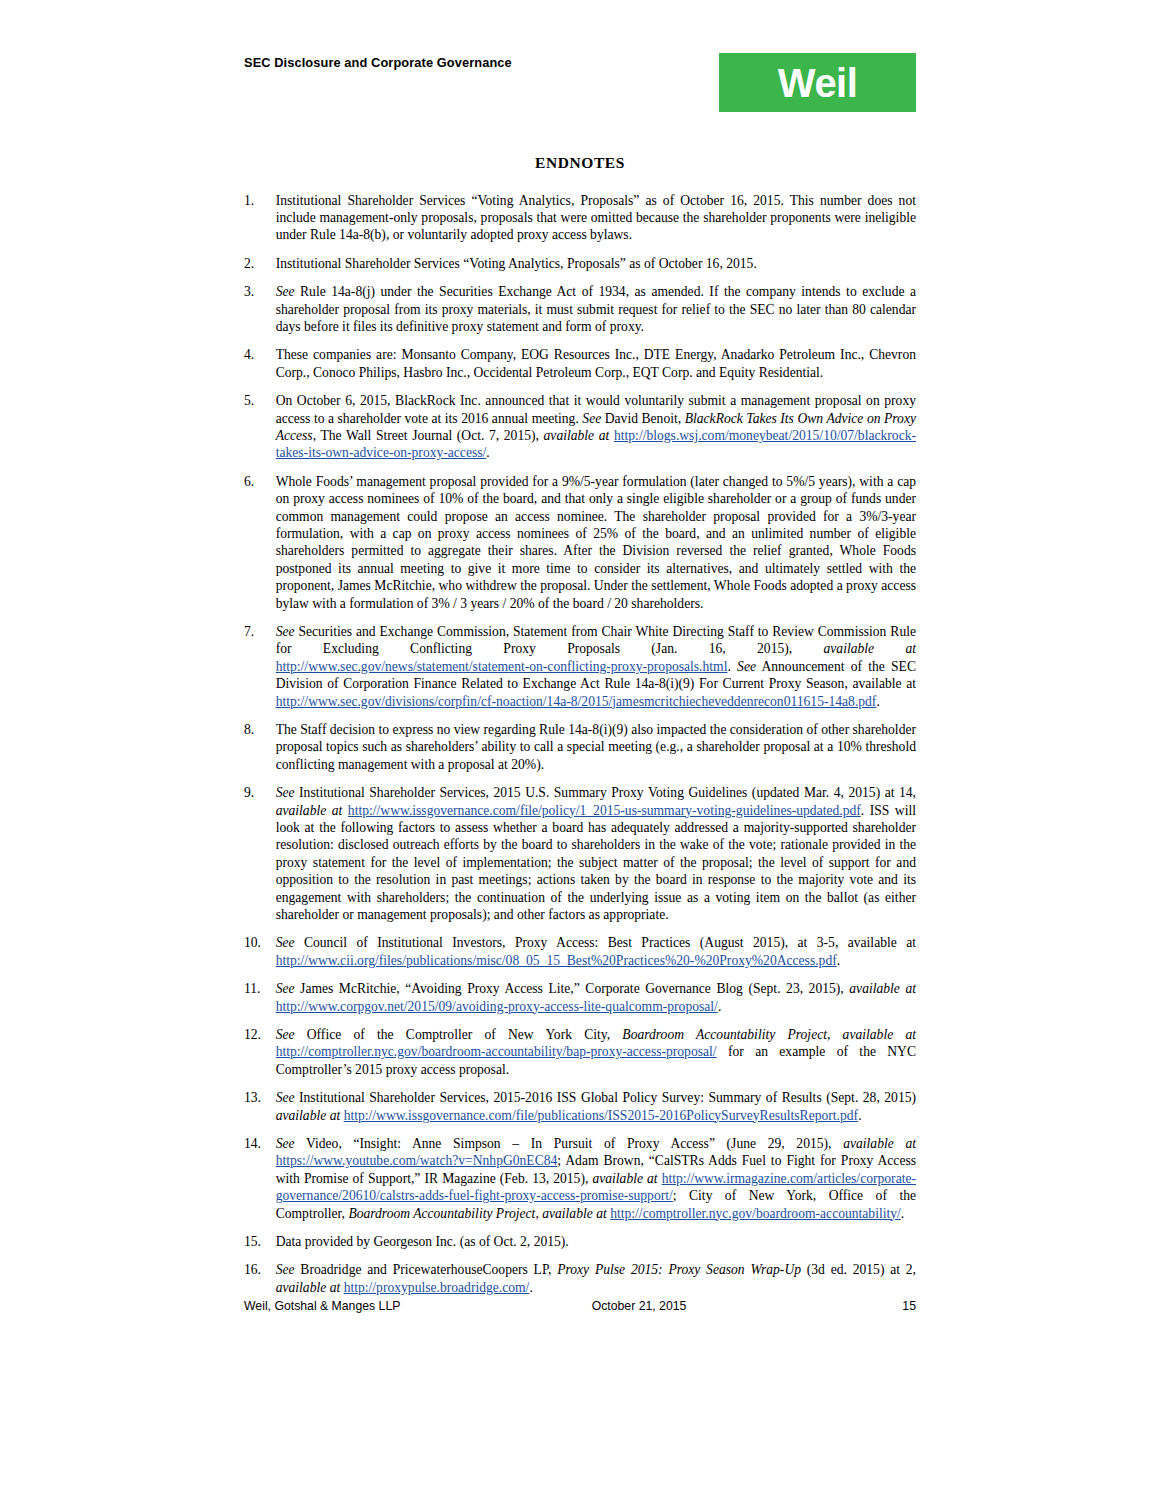SEC Disclosure and Corporate Governance
Weil
ENDNOTES
Institutional Shareholder Services “Voting Analytics, Proposals” as of October 16, 2015. This number does not include management-only proposals, proposals that were omitted because the shareholder proponents were ineligible under Rule 14a-8(b), or voluntarily adopted proxy access bylaws.
Institutional Shareholder Services “Voting Analytics, Proposals” as of October 16, 2015.
See Rule 14a-8(j) under the Securities Exchange Act of 1934, as amended. If the company intends to exclude a shareholder proposal from its proxy materials, it must submit request for relief to the SEC no later than 80 calendar days before it files its definitive proxy statement and form of proxy.
These companies are: Monsanto Company, EOG Resources Inc., DTE Energy, Anadarko Petroleum Inc., Chevron Corp., Conoco Philips, Hasbro Inc., Occidental Petroleum Corp., EQT Corp. and Equity Residential.
On October 6, 2015, BlackRock Inc. announced that it would voluntarily submit a management proposal on proxy access to a shareholder vote at its 2016 annual meeting. See David Benoit, BlackRock Takes Its Own Advice on Proxy Access, The Wall Street Journal (Oct. 7, 2015), available at http://blogs.wsj.com/moneybeat/2015/10/07/blackrock-takes-its-own-advice-on-proxy-access/.
Whole Foods’ management proposal provided for a 9%/5-year formulation (later changed to 5%/5 years), with a cap on proxy access nominees of 10% of the board, and that only a single eligible shareholder or a group of funds under common management could propose an access nominee. The shareholder proposal provided for a 3%/3-year formulation, with a cap on proxy access nominees of 25% of the board, and an unlimited number of eligible shareholders permitted to aggregate their shares. After the Division reversed the relief granted, Whole Foods postponed its annual meeting to give it more time to consider its alternatives, and ultimately settled with the proponent, James McRitchie, who withdrew the proposal. Under the settlement, Whole Foods adopted a proxy access bylaw with a formulation of 3% / 3 years / 20% of the board / 20 shareholders.
See Securities and Exchange Commission, Statement from Chair White Directing Staff to Review Commission Rule for Excluding Conflicting Proxy Proposals (Jan. 16, 2015), available at http://www.sec.gov/news/statement/statement-on-conflicting-proxy-proposals.html. See Announcement of the SEC Division of Corporation Finance Related to Exchange Act Rule 14a-8(i)(9) For Current Proxy Season, available at http://www.sec.gov/divisions/corpfin/cf-noaction/14a-8/2015/jamesmcritchiecheveddenrecon011615-14a8.pdf.
The Staff decision to express no view regarding Rule 14a-8(i)(9) also impacted the consideration of other shareholder proposal topics such as shareholders’ ability to call a special meeting (e.g., a shareholder proposal at a 10% threshold conflicting management with a proposal at 20%).
See Institutional Shareholder Services, 2015 U.S. Summary Proxy Voting Guidelines (updated Mar. 4, 2015) at 14, available at http://www.issgovernance.com/file/policy/1_2015-us-summary-voting-guidelines-updated.pdf. ISS will look at the following factors to assess whether a board has adequately addressed a majority-supported shareholder resolution: disclosed outreach efforts by the board to shareholders in the wake of the vote; rationale provided in the proxy statement for the level of implementation; the subject matter of the proposal; the level of support for and opposition to the resolution in past meetings; actions taken by the board in response to the majority vote and its engagement with shareholders; the continuation of the underlying issue as a voting item on the ballot (as either shareholder or management proposals); and other factors as appropriate.
See Council of Institutional Investors, Proxy Access: Best Practices (August 2015), at 3-5, available at http://www.cii.org/files/publications/misc/08_05_15_Best%20Practices%20-%20Proxy%20Access.pdf.
See James McRitchie, “Avoiding Proxy Access Lite,” Corporate Governance Blog (Sept. 23, 2015), available at http://www.corpgov.net/2015/09/avoiding-proxy-access-lite-qualcomm-proposal/.
See Office of the Comptroller of New York City, Boardroom Accountability Project, available at http://comptroller.nyc.gov/boardroom-accountability/bap-proxy-access-proposal/ for an example of the NYC Comptroller’s 2015 proxy access proposal.
See Institutional Shareholder Services, 2015-2016 ISS Global Policy Survey: Summary of Results (Sept. 28, 2015) available at http://www.issgovernance.com/file/publications/ISS2015-2016PolicySurveyResultsReport.pdf.
See Video, “Insight: Anne Simpson – In Pursuit of Proxy Access” (June 29, 2015), available at https://www.youtube.com/watch?v=NnhpG0nEC84; Adam Brown, “CalSTRs Adds Fuel to Fight for Proxy Access with Promise of Support,” IR Magazine (Feb. 13, 2015), available at http://www.irmagazine.com/articles/corporate-governance/20610/calstrs-adds-fuel-fight-proxy-access-promise-support/; City of New York, Office of the Comptroller, Boardroom Accountability Project, available at http://comptroller.nyc.gov/boardroom-accountability/.
Data provided by Georgeson Inc. (as of Oct. 2, 2015).
See Broadridge and PricewaterhouseCoopers LP, Proxy Pulse 2015: Proxy Season Wrap-Up (3d ed. 2015) at 2, available at http://proxypulse.broadridge.com/.
Weil, Gotshal & Manges LLP
October 21, 2015
15